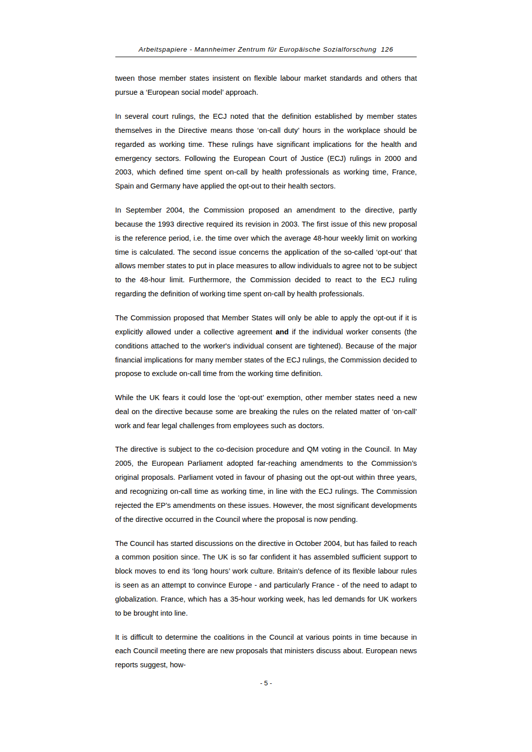Arbeitspapiere - Mannheimer Zentrum für Europäische Sozialforschung 126
tween those member states insistent on flexible labour market standards and others that pursue a ‘European social model’ approach.
In several court rulings, the ECJ noted that the definition established by member states themselves in the Directive means those ‘on-call duty’ hours in the workplace should be regarded as working time. These rulings have significant implications for the health and emergency sectors. Following the European Court of Justice (ECJ) rulings in 2000 and 2003, which defined time spent on-call by health professionals as working time, France, Spain and Germany have applied the opt-out to their health sectors.
In September 2004, the Commission proposed an amendment to the directive, partly because the 1993 directive required its revision in 2003. The first issue of this new proposal is the reference period, i.e. the time over which the average 48-hour weekly limit on working time is calculated. The second issue concerns the application of the so-called ‘opt-out’ that allows member states to put in place measures to allow individuals to agree not to be subject to the 48-hour limit. Furthermore, the Commission decided to react to the ECJ ruling regarding the definition of working time spent on-call by health professionals.
The Commission proposed that Member States will only be able to apply the opt-out if it is explicitly allowed under a collective agreement and if the individual worker consents (the conditions attached to the worker's individual consent are tightened). Because of the major financial implications for many member states of the ECJ rulings, the Commission decided to propose to exclude on-call time from the working time definition.
While the UK fears it could lose the ‘opt-out’ exemption, other member states need a new deal on the directive because some are breaking the rules on the related matter of ‘on-call’ work and fear legal challenges from employees such as doctors.
The directive is subject to the co-decision procedure and QM voting in the Council. In May 2005, the European Parliament adopted far-reaching amendments to the Commission’s original proposals. Parliament voted in favour of phasing out the opt-out within three years, and recognizing on-call time as working time, in line with the ECJ rulings. The Commission rejected the EP’s amendments on these issues. However, the most significant developments of the directive occurred in the Council where the proposal is now pending.
The Council has started discussions on the directive in October 2004, but has failed to reach a common position since. The UK is so far confident it has assembled sufficient support to block moves to end its ‘long hours’ work culture. Britain's defence of its flexible labour rules is seen as an attempt to convince Europe - and particularly France - of the need to adapt to globalization. France, which has a 35-hour working week, has led demands for UK workers to be brought into line.
It is difficult to determine the coalitions in the Council at various points in time because in each Council meeting there are new proposals that ministers discuss about. European news reports suggest, how-
- 5 -